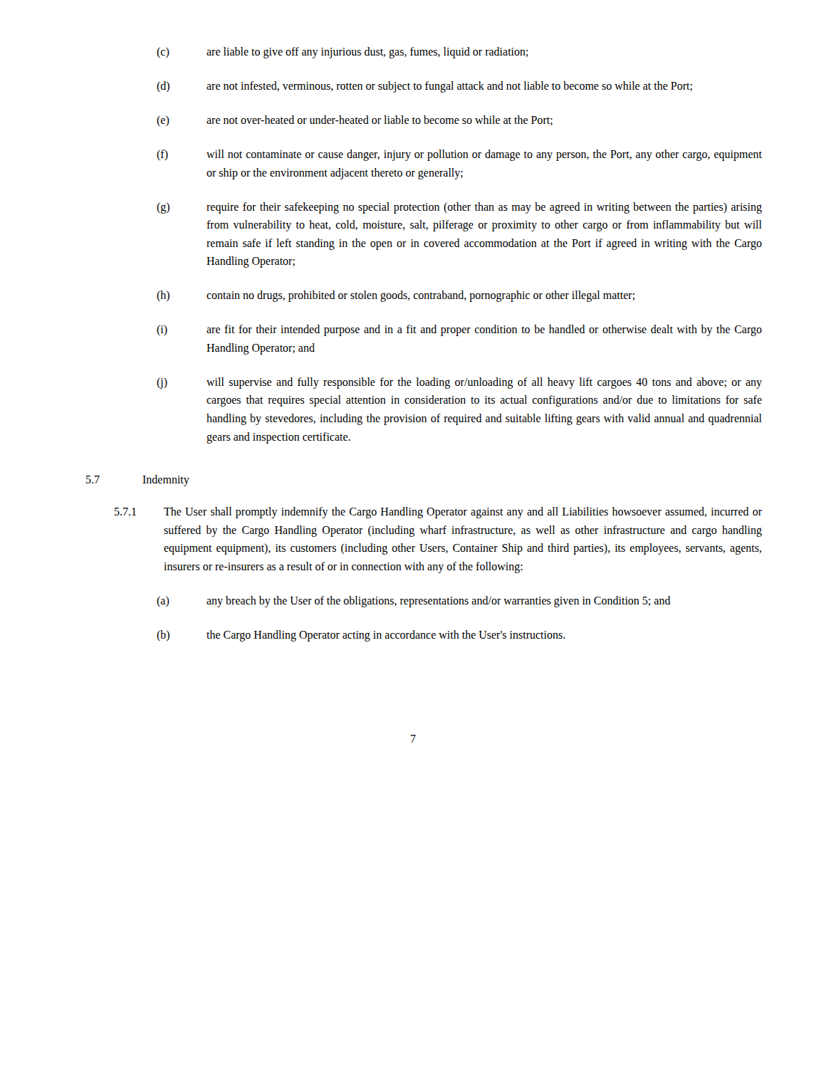(c)
are liable to give off any injurious dust, gas, fumes, liquid or radiation;
(d)
are not infested, verminous, rotten or subject to fungal attack and not liable to become so while at the Port;
(e)
are not over-heated or under-heated or liable to become so while at the Port;
(f)
will not contaminate or cause danger, injury or pollution or damage to any person, the Port, any other cargo, equipment or ship or the environment adjacent thereto or generally;
(g)
require for their safekeeping no special protection (other than as may be agreed in writing between the parties) arising from vulnerability to heat, cold, moisture, salt, pilferage or proximity to other cargo or from inflammability but will remain safe if left standing in the open or in covered accommodation at the Port if agreed in writing with the Cargo Handling Operator;
(h)
contain no drugs, prohibited or stolen goods, contraband, pornographic or other illegal matter;
(i)
are fit for their intended purpose and in a fit and proper condition to be handled or otherwise dealt with by the Cargo Handling Operator; and
(j)
will supervise and fully responsible for the loading or/unloading of all heavy lift cargoes 40 tons and above; or any cargoes that requires special attention in consideration to its actual configurations and/or due to limitations for safe handling by stevedores, including the provision of required and suitable lifting gears with valid annual and quadrennial gears and inspection certificate.
5.7
Indemnity
5.7.1
The User shall promptly indemnify the Cargo Handling Operator against any and all Liabilities howsoever assumed, incurred or suffered by the Cargo Handling Operator (including wharf infrastructure, as well as other infrastructure and cargo handling equipment equipment), its customers (including other Users, Container Ship and third parties), its employees, servants, agents, insurers or re-insurers as a result of or in connection with any of the following:
(a)
any breach by the User of the obligations, representations and/or warranties given in Condition 5; and
(b)
the Cargo Handling Operator acting in accordance with the User's instructions.
7